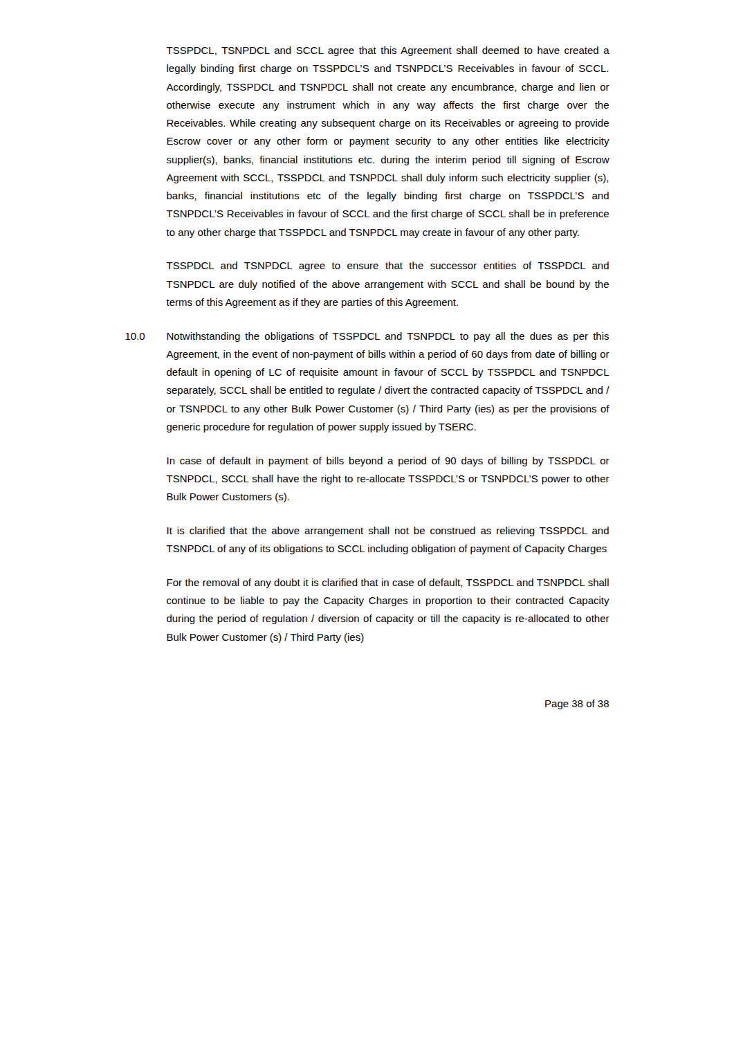TSSPDCL, TSNPDCL and SCCL agree that this Agreement shall deemed to have created a legally binding first charge on TSSPDCL’S and TSNPDCL’S Receivables in favour of SCCL. Accordingly, TSSPDCL and TSNPDCL shall not create any encumbrance, charge and lien or otherwise execute any instrument which in any way affects the first charge over the Receivables. While creating any subsequent charge on its Receivables or agreeing to provide Escrow cover or any other form or payment security to any other entities like electricity supplier(s), banks, financial institutions etc. during the interim period till signing of Escrow Agreement with SCCL, TSSPDCL and TSNPDCL shall duly inform such electricity supplier (s), banks, financial institutions etc of the legally binding first charge on TSSPDCL’S and TSNPDCL’S Receivables in favour of SCCL and the first charge of SCCL shall be in preference to any other charge that TSSPDCL and TSNPDCL may create in favour of any other party.
TSSPDCL and TSNPDCL agree to ensure that the successor entities of TSSPDCL and TSNPDCL are duly notified of the above arrangement with SCCL and shall be bound by the terms of this Agreement as if they are parties of this Agreement.
10.0
Notwithstanding the obligations of TSSPDCL and TSNPDCL to pay all the dues as per this Agreement, in the event of non-payment of bills within a period of 60 days from date of billing or default in opening of LC of requisite amount in favour of SCCL by TSSPDCL and TSNPDCL separately, SCCL shall be entitled to regulate / divert the contracted capacity of TSSPDCL and / or TSNPDCL to any other Bulk Power Customer (s) / Third Party (ies) as per the provisions of generic procedure for regulation of power supply issued by TSERC.
In case of default in payment of bills beyond a period of 90 days of billing by TSSPDCL or TSNPDCL, SCCL shall have the right to re-allocate TSSPDCL’S or TSNPDCL’S power to other Bulk Power Customers (s).
It is clarified that the above arrangement shall not be construed as relieving TSSPDCL and TSNPDCL of any of its obligations to SCCL including obligation of payment of Capacity Charges
For the removal of any doubt it is clarified that in case of default, TSSPDCL and TSNPDCL shall continue to be liable to pay the Capacity Charges in proportion to their contracted Capacity during the period of regulation / diversion of capacity or till the capacity is re-allocated to other Bulk Power Customer (s) / Third Party (ies)
Page 38 of 38